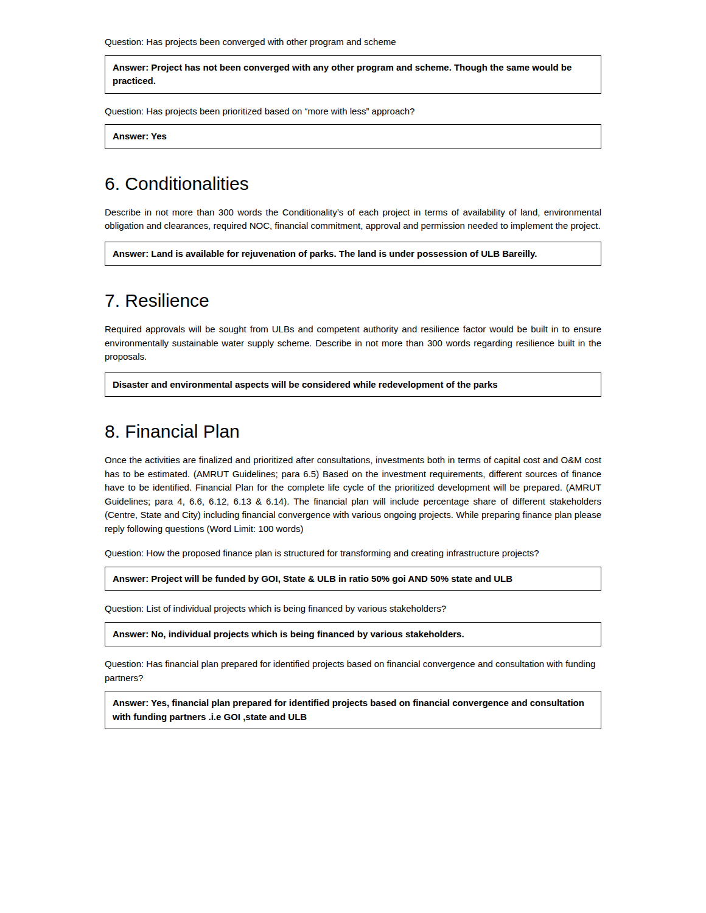Question: Has projects been converged with other program and scheme
Answer: Project has not been converged with any other program and scheme. Though the same would be practiced.
Question: Has projects been prioritized based on “more with less” approach?
Answer: Yes
6. Conditionalities
Describe in not more than 300 words the Conditionality’s of each project in terms of availability of land, environmental obligation and clearances, required NOC, financial commitment, approval and permission needed to implement the project.
Answer: Land is available for rejuvenation of parks. The land is under possession of ULB Bareilly.
7. Resilience
Required approvals will be sought from ULBs and competent authority and resilience factor would be built in to ensure environmentally sustainable water supply scheme. Describe in not more than 300 words regarding resilience built in the proposals.
Disaster and environmental aspects will be considered while redevelopment of the parks
8. Financial Plan
Once the activities are finalized and prioritized after consultations, investments both in terms of capital cost and O&M cost has to be estimated. (AMRUT Guidelines; para 6.5) Based on the investment requirements, different sources of finance have to be identified. Financial Plan for the complete life cycle of the prioritized development will be prepared. (AMRUT Guidelines; para 4, 6.6, 6.12, 6.13 & 6.14). The financial plan will include percentage share of different stakeholders (Centre, State and City) including financial convergence with various ongoing projects. While preparing finance plan please reply following questions (Word Limit: 100 words)
Question: How the proposed finance plan is structured for transforming and creating infrastructure projects?
Answer: Project will be funded by GOI, State & ULB in ratio 50% goi AND 50% state and ULB
Question: List of individual projects which is being financed by various stakeholders?
Answer: No, individual projects which is being financed by various stakeholders.
Question: Has financial plan prepared for identified projects based on financial convergence and consultation with funding partners?
Answer: Yes, financial plan prepared for identified projects based on financial convergence and consultation with funding partners .i.e GOI ,state and ULB